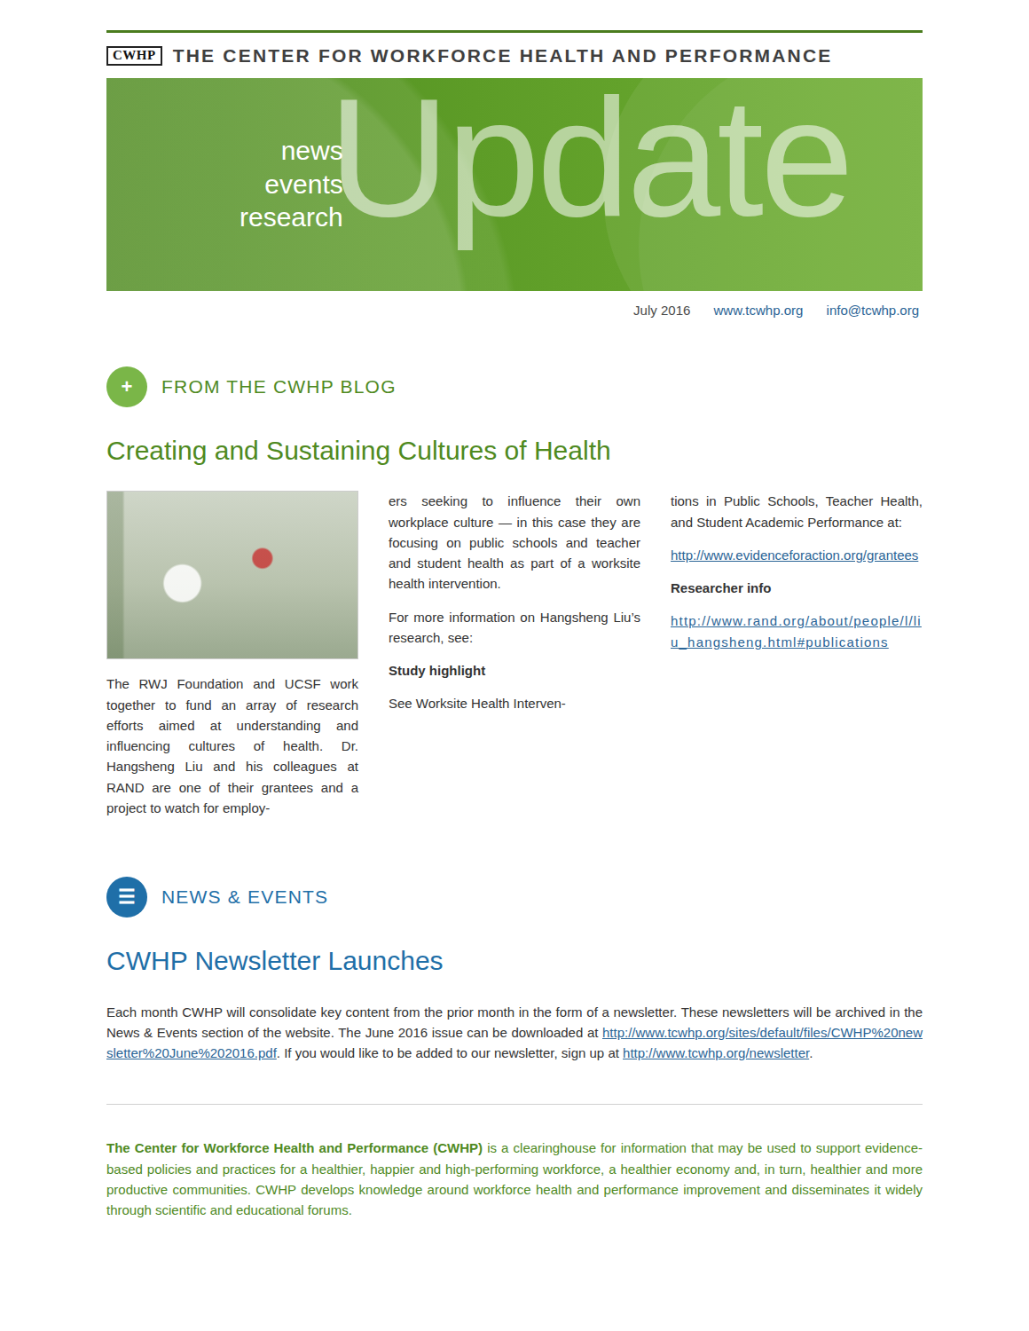CWHP The Center for Workforce Health and Performance
news
events
research
Update
July 2016 www.tcwhp.org info@tcwhp.org
+
From the CWHP Blog
Creating and Sustaining Cultures of Health
The RWJ Foundation and UCSF work together to fund an array of research efforts aimed at understanding and influencing cultures of health. Dr. Hangsheng Liu and his colleagues at RAND are one of their grantees and a project to watch for employ-
ers seeking to influence their own workplace culture — in this case they are focusing on public schools and teacher and student health as part of a worksite health intervention.
For more information on Hangsheng Liu’s research, see:
Study highlight
See Worksite Health Interven-
tions in Public Schools, Teacher Health, and Student Academic Performance at:
http://www.evidenceforaction.org/grantees
Researcher info
http://www.rand.org/about/people/l/liu_hangsheng.html#publications
☰
News & Events
CWHP Newsletter Launches
Each month CWHP will consolidate key content from the prior month in the form of a newsletter. These newsletters will be archived in the News & Events section of the website. The June 2016 issue can be downloaded at http://www.tcwhp.org/sites/default/files/CWHP%20newsletter%20June%202016.pdf. If you would like to be added to our newsletter, sign up at http://www.tcwhp.org/newsletter.
The Center for Workforce Health and Performance (CWHP) is a clearinghouse for information that may be used to support evidence-based policies and practices for a healthier, happier and high-performing workforce, a healthier economy and, in turn, healthier and more productive communities. CWHP develops knowledge around workforce health and performance improvement and disseminates it widely through scientific and educational forums.